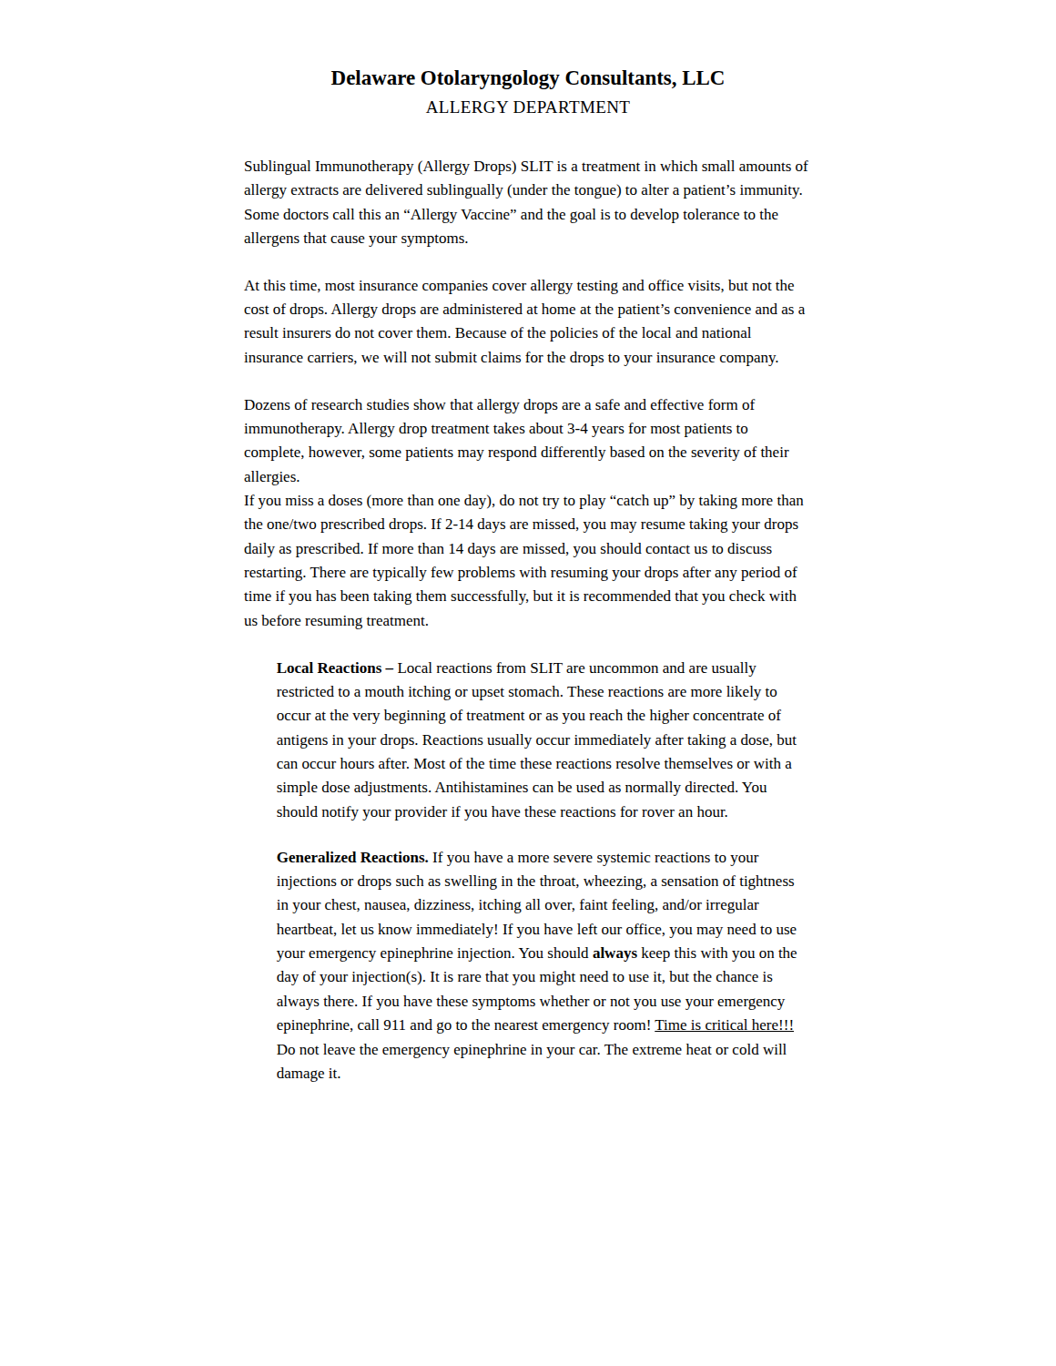Delaware Otolaryngology Consultants, LLC
ALLERGY DEPARTMENT
Sublingual Immunotherapy (Allergy Drops) SLIT is a treatment in which small amounts of allergy extracts are delivered sublingually (under the tongue) to alter a patient’s immunity. Some doctors call this an “Allergy Vaccine” and the goal is to develop tolerance to the allergens that cause your symptoms.
At this time, most insurance companies cover allergy testing and office visits, but not the cost of drops. Allergy drops are administered at home at the patient’s convenience and as a result insurers do not cover them. Because of the policies of the local and national insurance carriers, we will not submit claims for the drops to your insurance company.
Dozens of research studies show that allergy drops are a safe and effective form of immunotherapy. Allergy drop treatment takes about 3-4 years for most patients to complete, however, some patients may respond differently based on the severity of their allergies.
If you miss a doses (more than one day), do not try to play “catch up” by taking more than the one/two prescribed drops. If 2-14 days are missed, you may resume taking your drops daily as prescribed. If more than 14 days are missed, you should contact us to discuss restarting. There are typically few problems with resuming your drops after any period of time if you has been taking them successfully, but it is recommended that you check with us before resuming treatment.
Local Reactions – Local reactions from SLIT are uncommon and are usually restricted to a mouth itching or upset stomach. These reactions are more likely to occur at the very beginning of treatment or as you reach the higher concentrate of antigens in your drops. Reactions usually occur immediately after taking a dose, but can occur hours after. Most of the time these reactions resolve themselves or with a simple dose adjustments. Antihistamines can be used as normally directed. You should notify your provider if you have these reactions for rover an hour.
Generalized Reactions. If you have a more severe systemic reactions to your injections or drops such as swelling in the throat, wheezing, a sensation of tightness in your chest, nausea, dizziness, itching all over, faint feeling, and/or irregular heartbeat, let us know immediately! If you have left our office, you may need to use your emergency epinephrine injection. You should always keep this with you on the day of your injection(s). It is rare that you might need to use it, but the chance is always there. If you have these symptoms whether or not you use your emergency epinephrine, call 911 and go to the nearest emergency room! Time is critical here!!! Do not leave the emergency epinephrine in your car. The extreme heat or cold will damage it.